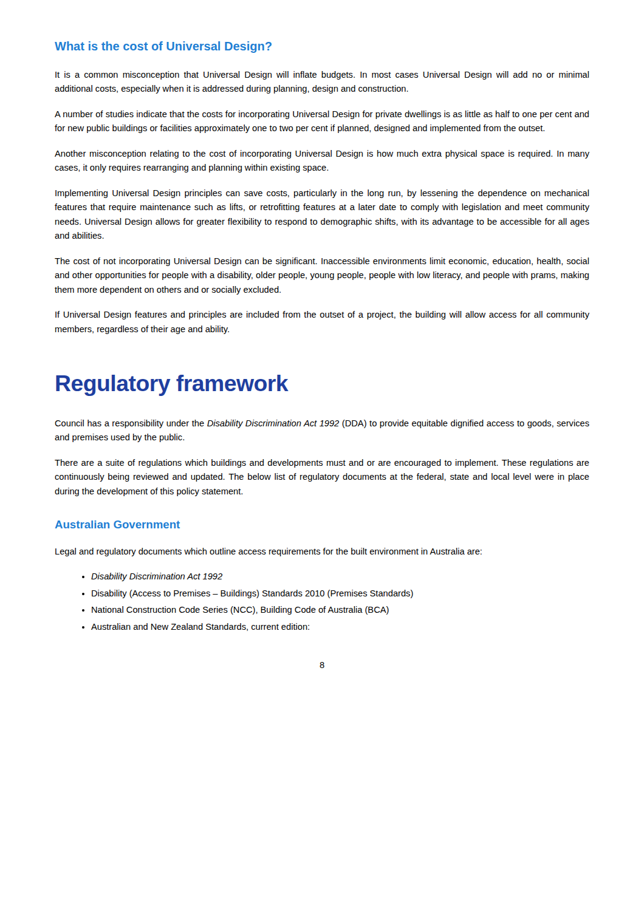What is the cost of Universal Design?
It is a common misconception that Universal Design will inflate budgets. In most cases Universal Design will add no or minimal additional costs, especially when it is addressed during planning, design and construction.
A number of studies indicate that the costs for incorporating Universal Design for private dwellings is as little as half to one per cent and for new public buildings or facilities approximately one to two per cent if planned, designed and implemented from the outset.
Another misconception relating to the cost of incorporating Universal Design is how much extra physical space is required. In many cases, it only requires rearranging and planning within existing space.
Implementing Universal Design principles can save costs, particularly in the long run, by lessening the dependence on mechanical features that require maintenance such as lifts, or retrofitting features at a later date to comply with legislation and meet community needs. Universal Design allows for greater flexibility to respond to demographic shifts, with its advantage to be accessible for all ages and abilities.
The cost of not incorporating Universal Design can be significant. Inaccessible environments limit economic, education, health, social and other opportunities for people with a disability, older people, young people, people with low literacy, and people with prams, making them more dependent on others and or socially excluded.
If Universal Design features and principles are included from the outset of a project, the building will allow access for all community members, regardless of their age and ability.
Regulatory framework
Council has a responsibility under the Disability Discrimination Act 1992 (DDA) to provide equitable dignified access to goods, services and premises used by the public.
There are a suite of regulations which buildings and developments must and or are encouraged to implement. These regulations are continuously being reviewed and updated. The below list of regulatory documents at the federal, state and local level were in place during the development of this policy statement.
Australian Government
Legal and regulatory documents which outline access requirements for the built environment in Australia are:
Disability Discrimination Act 1992
Disability (Access to Premises – Buildings) Standards 2010 (Premises Standards)
National Construction Code Series (NCC), Building Code of Australia (BCA)
Australian and New Zealand Standards, current edition:
8